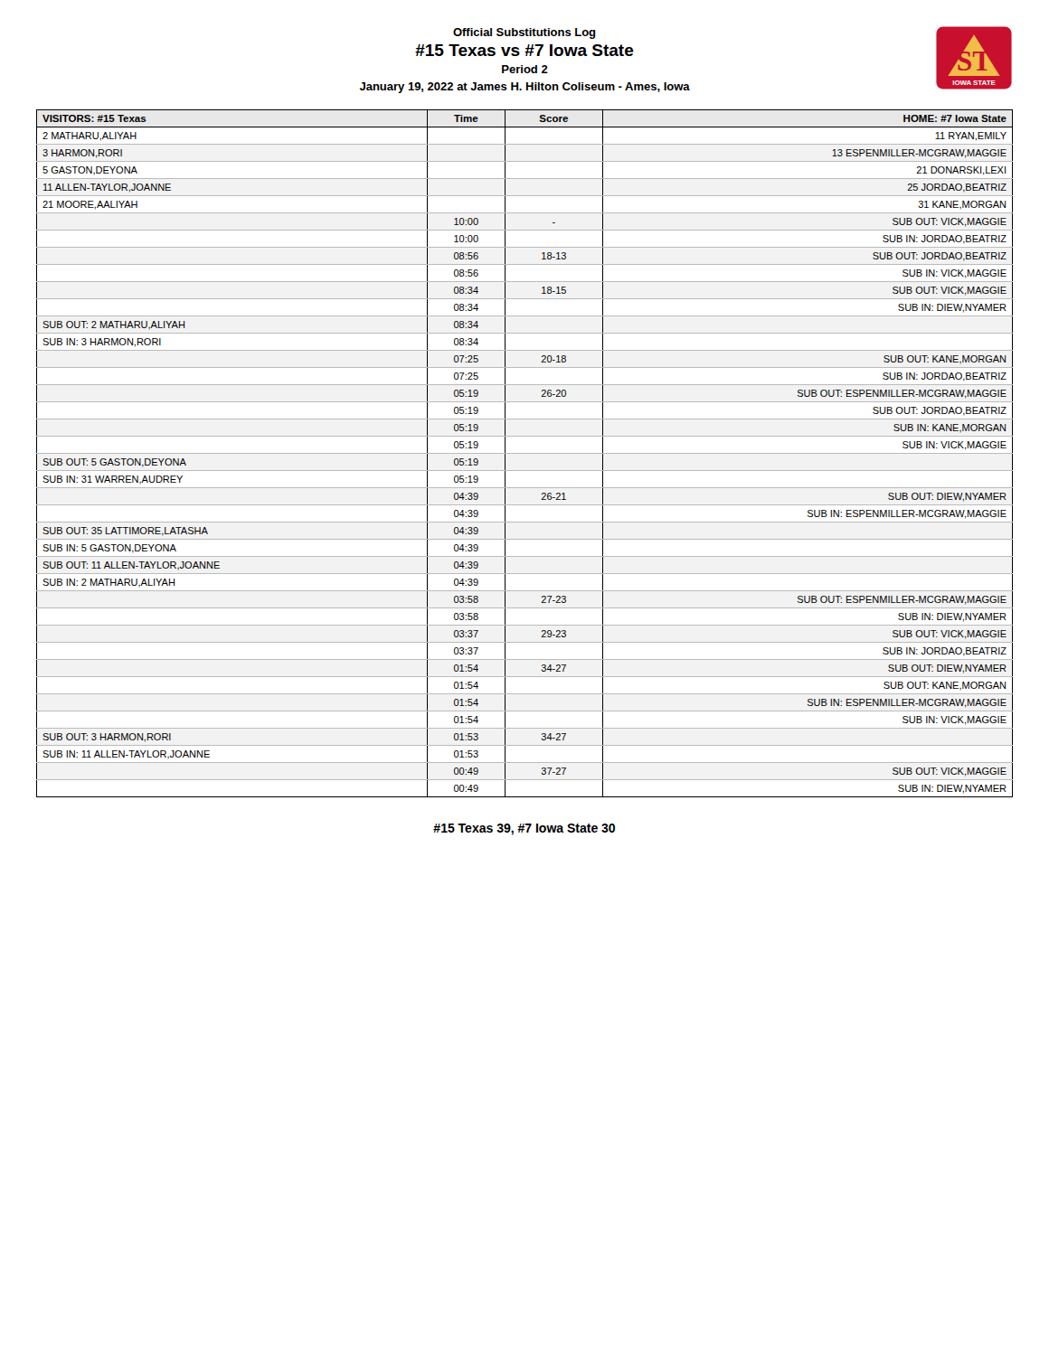ST IOWA STATE
Official Substitutions Log
#15 Texas vs #7 Iowa State
Period 2
January 19, 2022 at James H. Hilton Coliseum - Ames, Iowa
| VISITORS: #15 Texas | Time | Score | HOME: #7 Iowa State |
| --- | --- | --- | --- |
| 2 MATHARU,ALIYAH | | | 11 RYAN,EMILY |
| 3 HARMON,RORI | | | 13 ESPENMILLER-MCGRAW,MAGGIE |
| 5 GASTON,DEYONA | | | 21 DONARSKI,LEXI |
| 11 ALLEN-TAYLOR,JOANNE | | | 25 JORDAO,BEATRIZ |
| 21 MOORE,AALIYAH | | | 31 KANE,MORGAN |
| | 10:00 | - | SUB OUT: VICK,MAGGIE |
| | 10:00 | | SUB IN: JORDAO,BEATRIZ |
| | 08:56 | 18-13 | SUB OUT: JORDAO,BEATRIZ |
| | 08:56 | | SUB IN: VICK,MAGGIE |
| | 08:34 | 18-15 | SUB OUT: VICK,MAGGIE |
| | 08:34 | | SUB IN: DIEW,NYAMER |
| SUB OUT: 2 MATHARU,ALIYAH | 08:34 | | |
| SUB IN: 3 HARMON,RORI | 08:34 | | |
| | 07:25 | 20-18 | SUB OUT: KANE,MORGAN |
| | 07:25 | | SUB IN: JORDAO,BEATRIZ |
| | 05:19 | 26-20 | SUB OUT: ESPENMILLER-MCGRAW,MAGGIE |
| | 05:19 | | SUB OUT: JORDAO,BEATRIZ |
| | 05:19 | | SUB IN: KANE,MORGAN |
| | 05:19 | | SUB IN: VICK,MAGGIE |
| SUB OUT: 5 GASTON,DEYONA | 05:19 | | |
| SUB IN: 31 WARREN,AUDREY | 05:19 | | |
| | 04:39 | 26-21 | SUB OUT: DIEW,NYAMER |
| | 04:39 | | SUB IN: ESPENMILLER-MCGRAW,MAGGIE |
| SUB OUT: 35 LATTIMORE,LATASHA | 04:39 | | |
| SUB IN: 5 GASTON,DEYONA | 04:39 | | |
| SUB OUT: 11 ALLEN-TAYLOR,JOANNE | 04:39 | | |
| SUB IN: 2 MATHARU,ALIYAH | 04:39 | | |
| | 03:58 | 27-23 | SUB OUT: ESPENMILLER-MCGRAW,MAGGIE |
| | 03:58 | | SUB IN: DIEW,NYAMER |
| | 03:37 | 29-23 | SUB OUT: VICK,MAGGIE |
| | 03:37 | | SUB IN: JORDAO,BEATRIZ |
| | 01:54 | 34-27 | SUB OUT: DIEW,NYAMER |
| | 01:54 | | SUB OUT: KANE,MORGAN |
| | 01:54 | | SUB IN: ESPENMILLER-MCGRAW,MAGGIE |
| | 01:54 | | SUB IN: VICK,MAGGIE |
| SUB OUT: 3 HARMON,RORI | 01:53 | 34-27 | |
| SUB IN: 11 ALLEN-TAYLOR,JOANNE | 01:53 | | |
| | 00:49 | 37-27 | SUB OUT: VICK,MAGGIE |
| | 00:49 | | SUB IN: DIEW,NYAMER |
#15 Texas 39, #7 Iowa State 30